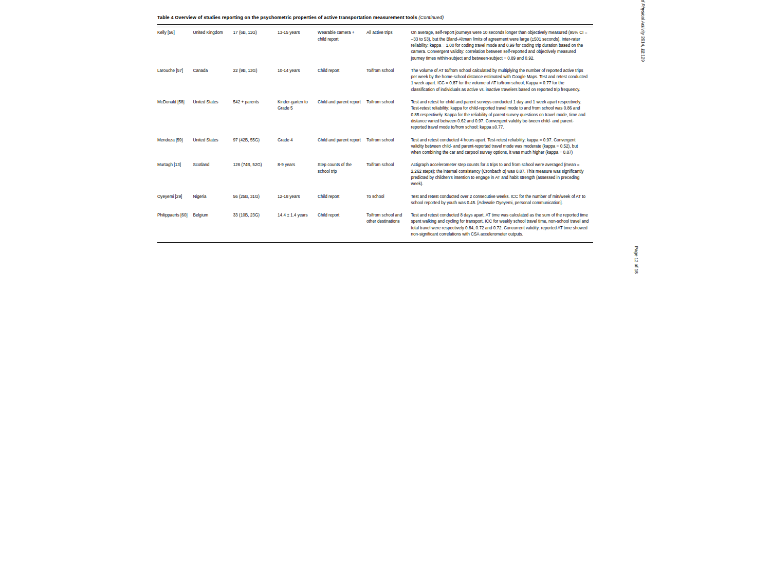Table 4 Overview of studies reporting on the psychometric properties of active transportation measurement tools (Continued)
| Kelly [56] | United Kingdom | 17 (6B, 11G) | 13-15 years | Wearable camera + child report | All active trips | On average, self-report journeys were 10 seconds longer than objectively measured (95% CI = −33 to 53), but the Bland-Altman limits of agreement were large (±501 seconds). Inter-rater reliability: kappa = 1.00 for coding travel mode and 0.99 for coding trip duration based on the camera. Convergent validity: correlation between self-reported and objectively measured journey times within-subject and between-subject = 0.89 and 0.92. |
| Larouche [57] | Canada | 22 (9B, 13G) | 10-14 years | Child report | To/from school | The volume of AT to/from school calculated by multiplying the number of reported active trips per week by the home-school distance estimated with Google Maps. Test and retest conducted 1 week apart. ICC = 0.87 for the volume of AT to/from school; Kappa = 0.77 for the classification of individuals as active vs. inactive travelers based on reported trip frequency. |
| McDonald [58] | United States | 542 + parents | Kinder-garten to Grade 5 | Child and parent report | To/from school | Test and retest for child and parent surveys conducted 1 day and 1 week apart respectively. Test-retest reliability: kappa for child-reported travel mode to and from school was 0.86 and 0.85 respectively. Kappa for the reliability of parent survey questions on travel mode, time and distance varied between 0.62 and 0.97. Convergent validity be-tween child- and parent-reported travel mode to/from school: kappa ≥0.77. |
| Mendoza [59] | United States | 97 (42B, 55G) | Grade 4 | Child and parent report | To/from school | Test and retest conducted 4 hours apart. Test-retest reliability: kappa = 0.97. Convergent validity between child- and parent-reported travel mode was moderate (kappa = 0.52), but when combining the car and carpool survey options, it was much higher (kappa = 0.87) |
| Murtagh [13] | Scotland | 126 (74B, 52G) | 8-9 years | Step counts of the school trip | To/from school | Actigraph accelerometer step counts for 4 trips to and from school were averaged (mean = 2,262 steps); the internal consistency (Cronbach α) was 0.87. This measure was significantly predicted by children’s intention to engage in AT and habit strength (assessed in preceding week). |
| Oyeyemi [29] | Nigeria | 56 (25B, 31G) | 12-18 years | Child report | To school | Test and retest conducted over 2 consecutive weeks. ICC for the number of min/week of AT to school reported by youth was 0.45. [Adewale Oyeyemi, personal communication]. |
| Philippaerts [60] | Belgium | 33 (10B, 23G) | 14.4 ± 1.4 years | Child report | To/from school and other destinations | Test and retest conducted 8 days apart. AT time was calculated as the sum of the reported time spent walking and cycling for transport. ICC for weekly school travel time, non-school travel and total travel were respectively 0.84, 0.72 and 0.72. Concurrent validity: reported AT time showed non-significant correlations with CSA accelerometer outputs. |
Larouche et al. International Journal of Behavioral Nutrition and Physical Activity 2014, 11:129
http://www.ijbnpa.org/content/11/1/129
Page 12 of 18